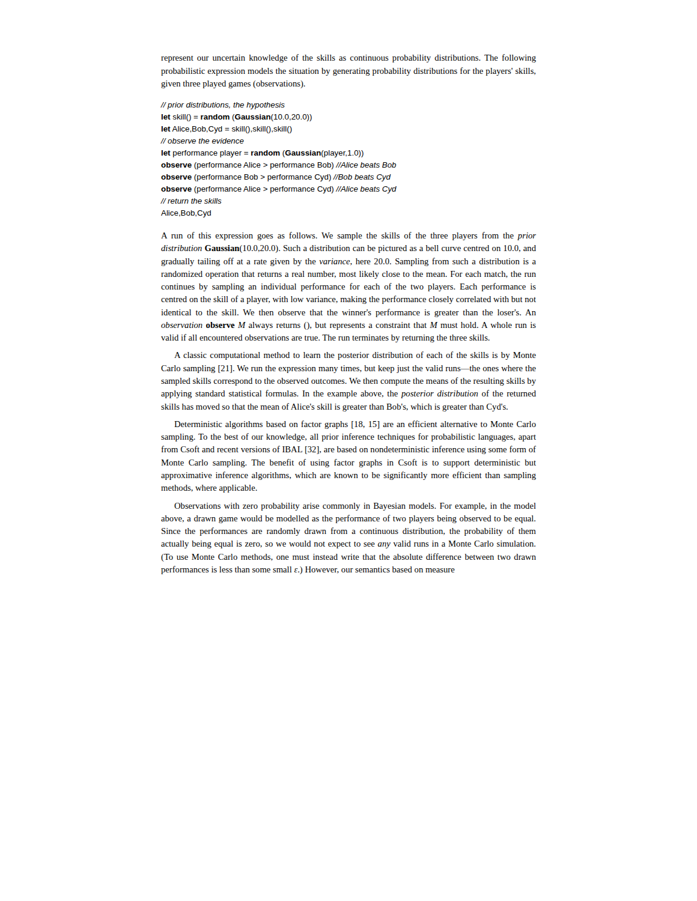represent our uncertain knowledge of the skills as continuous probability distributions. The following probabilistic expression models the situation by generating probability distributions for the players' skills, given three played games (observations).
// prior distributions, the hypothesis
let skill() = random (Gaussian(10.0,20.0))
let Alice,Bob,Cyd = skill(),skill(),skill()
// observe the evidence
let performance player = random (Gaussian(player,1.0))
observe (performance Alice > performance Bob) //Alice beats Bob
observe (performance Bob > performance Cyd) //Bob beats Cyd
observe (performance Alice > performance Cyd) //Alice beats Cyd
// return the skills
Alice,Bob,Cyd
A run of this expression goes as follows. We sample the skills of the three players from the prior distribution Gaussian(10.0,20.0). Such a distribution can be pictured as a bell curve centred on 10.0, and gradually tailing off at a rate given by the variance, here 20.0. Sampling from such a distribution is a randomized operation that returns a real number, most likely close to the mean. For each match, the run continues by sampling an individual performance for each of the two players. Each performance is centred on the skill of a player, with low variance, making the performance closely correlated with but not identical to the skill. We then observe that the winner's performance is greater than the loser's. An observation observe M always returns (), but represents a constraint that M must hold. A whole run is valid if all encountered observations are true. The run terminates by returning the three skills.
A classic computational method to learn the posterior distribution of each of the skills is by Monte Carlo sampling [21]. We run the expression many times, but keep just the valid runs—the ones where the sampled skills correspond to the observed outcomes. We then compute the means of the resulting skills by applying standard statistical formulas. In the example above, the posterior distribution of the returned skills has moved so that the mean of Alice's skill is greater than Bob's, which is greater than Cyd's.
Deterministic algorithms based on factor graphs [18, 15] are an efficient alternative to Monte Carlo sampling. To the best of our knowledge, all prior inference techniques for probabilistic languages, apart from Csoft and recent versions of IBAL [32], are based on nondeterministic inference using some form of Monte Carlo sampling. The benefit of using factor graphs in Csoft is to support deterministic but approximative inference algorithms, which are known to be significantly more efficient than sampling methods, where applicable.
Observations with zero probability arise commonly in Bayesian models. For example, in the model above, a drawn game would be modelled as the performance of two players being observed to be equal. Since the performances are randomly drawn from a continuous distribution, the probability of them actually being equal is zero, so we would not expect to see any valid runs in a Monte Carlo simulation. (To use Monte Carlo methods, one must instead write that the absolute difference between two drawn performances is less than some small ε.) However, our semantics based on measure